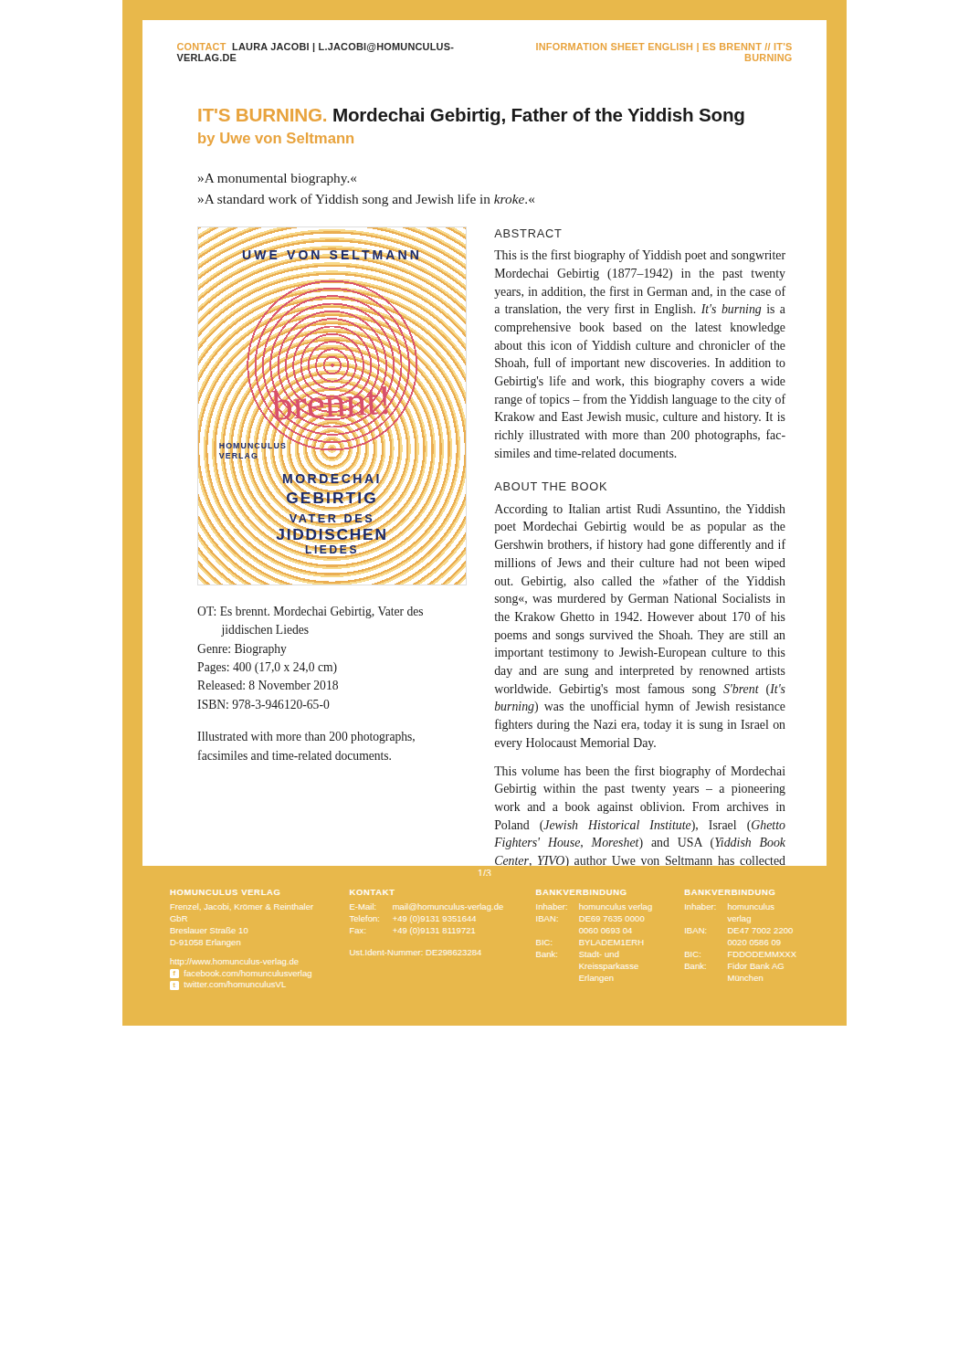CONTACT LAURA JACOBI | L.JACOBI@HOMUNCULUS-VERLAG.DE
INFORMATION SHEET ENGLISH | ES BRENNT // IT'S BURNING
IT'S BURNING. Mordechai Gebirtig, Father of the Yiddish Song
by Uwe von Seltmann
»A monumental biography.«
»A standard work of Yiddish song and Jewish life in kroke.«
UWE VON SELTMANN
brennt!
HOMUNCULUS
VERLAG
MORDECHAI GEBIRTIG VATER DES JIDDISCHEN LIEDES
OT: Es brennt. Mordechai Gebirtig, Vater des
jiddischen Liedes
Genre: Biography
Pages: 400 (17,0 x 24,0 cm)
Released: 8 November 2018
ISBN: 978-3-946120-65-0
Illustrated with more than 200 photographs,
facsimiles and time-related documents.
Abstract
This is the first biography of Yiddish poet and songwriter Mordechai Gebirtig (1877–1942) in the past twenty years, in addition, the first in German and, in the case of a translation, the very first in English. It's burning is a comprehensive book based on the latest knowledge about this icon of Yiddish culture and chronicler of the Shoah, full of important new discoveries. In addition to Gebirtig's life and work, this biography covers a wide range of topics – from the Yiddish language to the city of Krakow and East Jewish music, culture and history. It is richly illustrated with more than 200 photographs, facsimiles and time-related documents.
About the book
According to Italian artist Rudi Assuntino, the Yiddish poet Mordechai Gebirtig would be as popular as the Gershwin brothers, if history had gone differently and if millions of Jews and their culture had not been wiped out. Gebirtig, also called the »father of the Yiddish song«, was murdered by German National Socialists in the Krakow Ghetto in 1942. However about 170 of his poems and songs survived the Shoah. They are still an important testimony to Jewish-European culture to this day and are sung and interpreted by renowned artists worldwide. Gebirtig's most famous song S'brent (It's burning) was the unofficial hymn of Jewish resistance fighters during the Nazi era, today it is sung in Israel on every Holocaust Memorial Day.
This volume has been the first biography of Mordechai Gebirtig within the past twenty years – a pioneering work and a book against oblivion. From archives in Poland (Jewish Historical Institute), Israel (Ghetto Fighters' House, Moreshet) and USA (Yiddish Book Center, YIVO) author Uwe von Seltmann has collected numerous new discoveries on the life and work of the Krakow poet. Song examples, photographs, time-related documents and facsimiles illustrate this book and make it a fascinating journey to Yiddishland for beginners and experts alike.
1/3
HOMUNCULUS VERLAG
Frenzel, Jacobi, Krömer & Reinthaler GbR
Breslauer Straße 10
D-91058 Erlangen
http://www.homunculus-verlag.de
ffacebook.com/homunculusverlag
ttwitter.com/homunculusVL
KONTAKT
E-Mail: mail@homunculus-verlag.de
Telefon:+49 (0)9131 9351644
Fax:+49 (0)9131 8119721
Ust.Ident-Nummer: DE298623284
BANKVERBINDUNG
Inhaber: homunculus verlag
IBAN: DE69 7635 0000 0060 0693 04
BIC: BYLADEM1ERH
Bank: Stadt- und Kreissparkasse Erlangen
BANKVERBINDUNG
Inhaber: homunculus verlag
IBAN: DE47 7002 2200 0020 0586 09
BIC: FDDODEMMXXX
Bank: Fidor Bank AG München